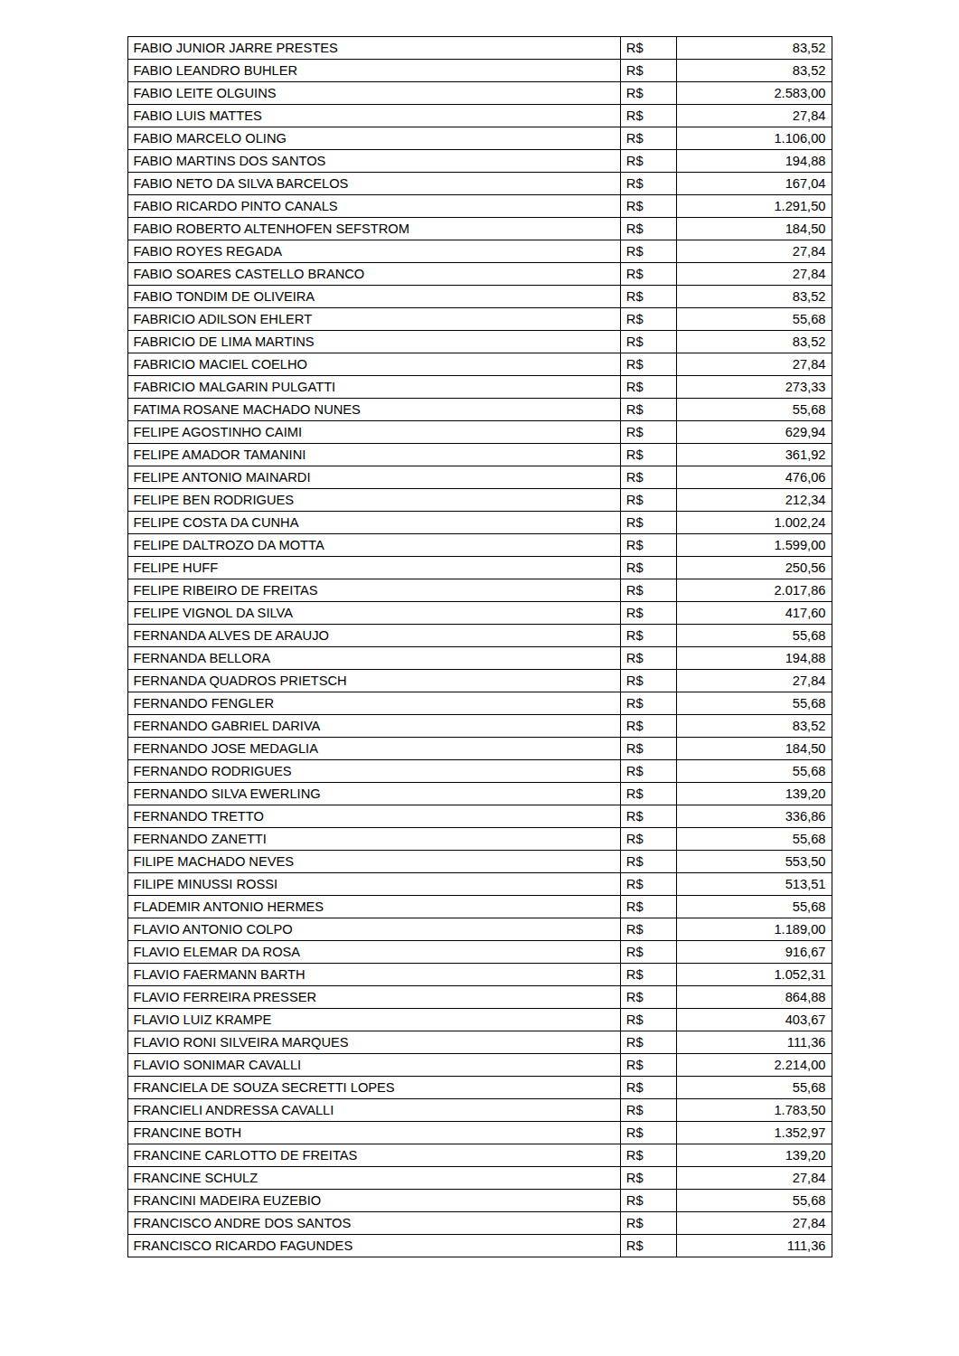| FABIO JUNIOR JARRE PRESTES | R$ | 83,52 |
| FABIO LEANDRO BUHLER | R$ | 83,52 |
| FABIO LEITE OLGUINS | R$ | 2.583,00 |
| FABIO LUIS MATTES | R$ | 27,84 |
| FABIO MARCELO OLING | R$ | 1.106,00 |
| FABIO MARTINS DOS SANTOS | R$ | 194,88 |
| FABIO NETO DA SILVA BARCELOS | R$ | 167,04 |
| FABIO RICARDO PINTO CANALS | R$ | 1.291,50 |
| FABIO ROBERTO ALTENHOFEN SEFSTROM | R$ | 184,50 |
| FABIO ROYES REGADA | R$ | 27,84 |
| FABIO SOARES CASTELLO BRANCO | R$ | 27,84 |
| FABIO TONDIM DE OLIVEIRA | R$ | 83,52 |
| FABRICIO ADILSON EHLERT | R$ | 55,68 |
| FABRICIO DE LIMA MARTINS | R$ | 83,52 |
| FABRICIO MACIEL COELHO | R$ | 27,84 |
| FABRICIO MALGARIN PULGATTI | R$ | 273,33 |
| FATIMA ROSANE MACHADO NUNES | R$ | 55,68 |
| FELIPE AGOSTINHO CAIMI | R$ | 629,94 |
| FELIPE AMADOR TAMANINI | R$ | 361,92 |
| FELIPE ANTONIO MAINARDI | R$ | 476,06 |
| FELIPE BEN RODRIGUES | R$ | 212,34 |
| FELIPE COSTA DA CUNHA | R$ | 1.002,24 |
| FELIPE DALTROZO DA MOTTA | R$ | 1.599,00 |
| FELIPE HUFF | R$ | 250,56 |
| FELIPE RIBEIRO DE FREITAS | R$ | 2.017,86 |
| FELIPE VIGNOL DA SILVA | R$ | 417,60 |
| FERNANDA ALVES DE ARAUJO | R$ | 55,68 |
| FERNANDA BELLORA | R$ | 194,88 |
| FERNANDA QUADROS PRIETSCH | R$ | 27,84 |
| FERNANDO FENGLER | R$ | 55,68 |
| FERNANDO GABRIEL DARIVA | R$ | 83,52 |
| FERNANDO JOSE MEDAGLIA | R$ | 184,50 |
| FERNANDO RODRIGUES | R$ | 55,68 |
| FERNANDO SILVA EWERLING | R$ | 139,20 |
| FERNANDO TRETTO | R$ | 336,86 |
| FERNANDO ZANETTI | R$ | 55,68 |
| FILIPE MACHADO NEVES | R$ | 553,50 |
| FILIPE MINUSSI ROSSI | R$ | 513,51 |
| FLADEMIR ANTONIO HERMES | R$ | 55,68 |
| FLAVIO ANTONIO COLPO | R$ | 1.189,00 |
| FLAVIO ELEMAR DA ROSA | R$ | 916,67 |
| FLAVIO FAERMANN BARTH | R$ | 1.052,31 |
| FLAVIO FERREIRA PRESSER | R$ | 864,88 |
| FLAVIO LUIZ KRAMPE | R$ | 403,67 |
| FLAVIO RONI SILVEIRA MARQUES | R$ | 111,36 |
| FLAVIO SONIMAR CAVALLI | R$ | 2.214,00 |
| FRANCIELA DE SOUZA SECRETTI LOPES | R$ | 55,68 |
| FRANCIELI ANDRESSA CAVALLI | R$ | 1.783,50 |
| FRANCINE BOTH | R$ | 1.352,97 |
| FRANCINE CARLOTTO DE FREITAS | R$ | 139,20 |
| FRANCINE SCHULZ | R$ | 27,84 |
| FRANCINI MADEIRA EUZEBIO | R$ | 55,68 |
| FRANCISCO ANDRE DOS SANTOS | R$ | 27,84 |
| FRANCISCO RICARDO FAGUNDES | R$ | 111,36 |